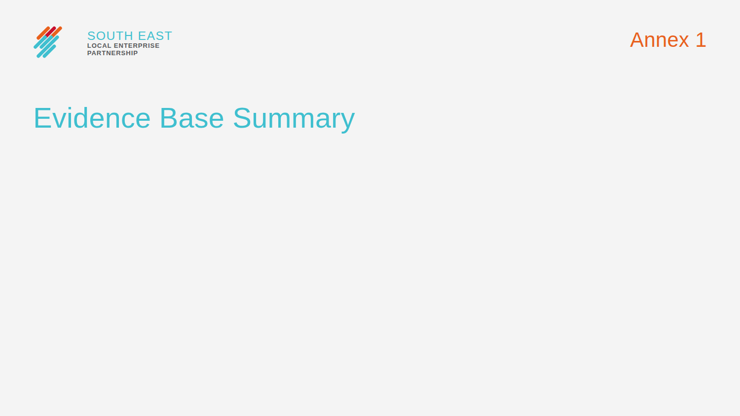SOUTH EAST
LOCAL ENTERPRISE
PARTNERSHIP
Annex 1
Evidence Base Summary